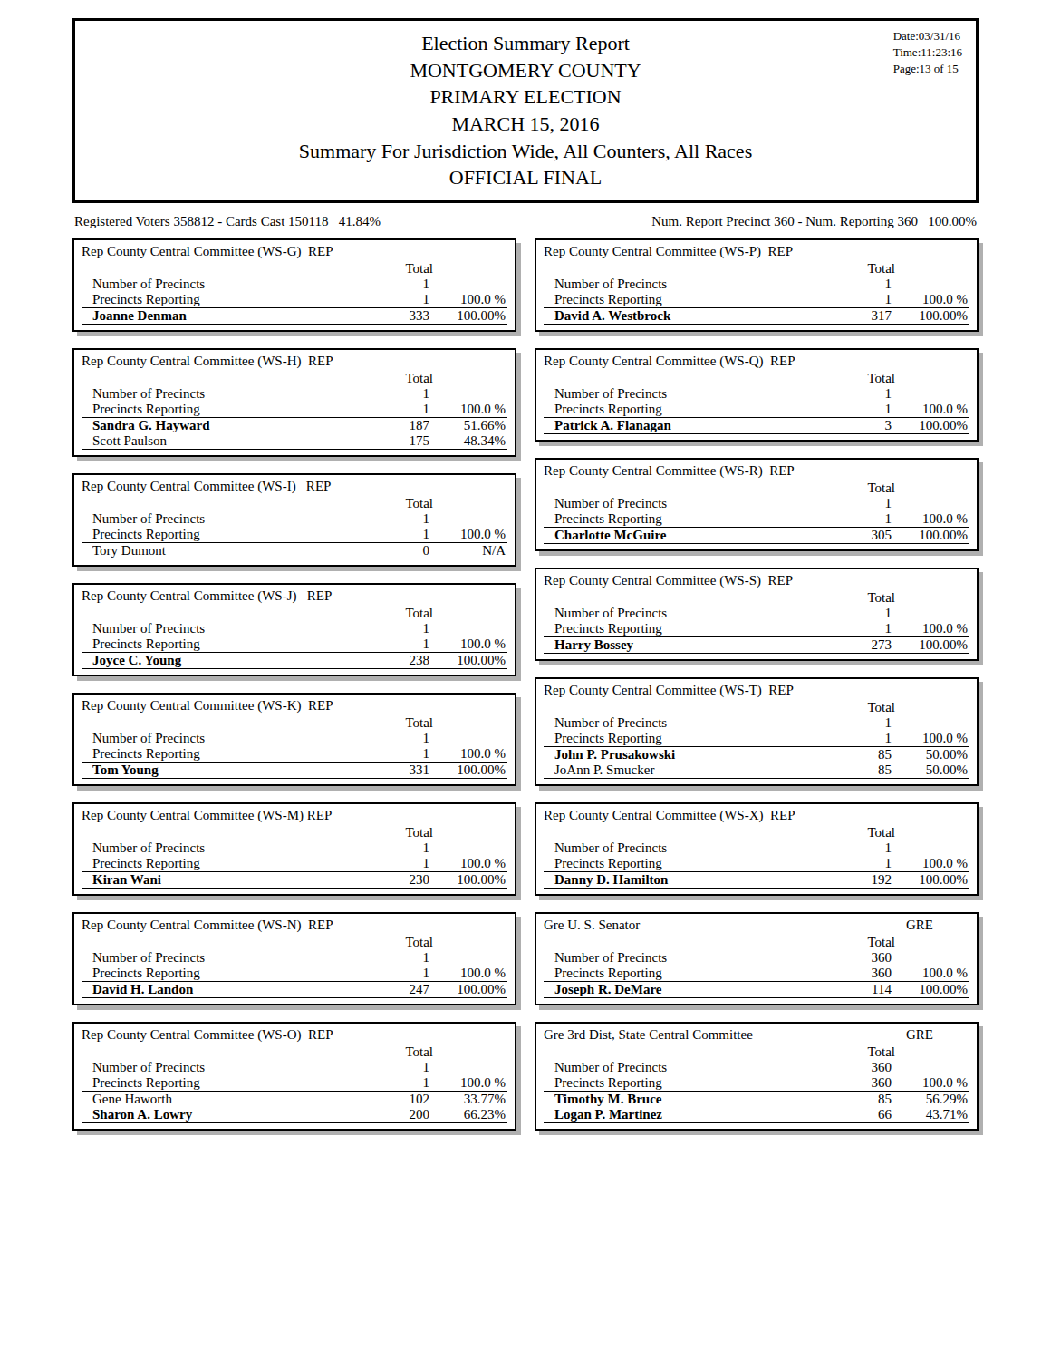Date:03/31/16
Time:11:23:16
Page:13 of 15
Election Summary Report
MONTGOMERY COUNTY
PRIMARY ELECTION
MARCH 15, 2016
Summary For Jurisdiction Wide, All Counters, All Races
OFFICIAL FINAL
Registered Voters 358812 - Cards Cast 150118 41.84%
Num. Report Precinct 360 - Num. Reporting 360 100.00%
Rep County Central Committee (WS-G) REP
Total
| Number of Precincts | 1 | |
| Precincts Reporting | 1 | 100.0 % |
| Joanne Denman | 333 | 100.00% |
Rep County Central Committee (WS-H) REP
Total
| Number of Precincts | 1 | |
| Precincts Reporting | 1 | 100.0 % |
| Sandra G. Hayward | 187 | 51.66% |
| Scott Paulson | 175 | 48.34% |
Rep County Central Committee (WS-I) REP
Total
| Number of Precincts | 1 | |
| Precincts Reporting | 1 | 100.0 % |
| Tory Dumont | 0 | N/A |
Rep County Central Committee (WS-J) REP
Total
| Number of Precincts | 1 | |
| Precincts Reporting | 1 | 100.0 % |
| Joyce C. Young | 238 | 100.00% |
Rep County Central Committee (WS-K) REP
Total
| Number of Precincts | 1 | |
| Precincts Reporting | 1 | 100.0 % |
| Tom Young | 331 | 100.00% |
Rep County Central Committee (WS-M) REP
Total
| Number of Precincts | 1 | |
| Precincts Reporting | 1 | 100.0 % |
| Kiran Wani | 230 | 100.00% |
Rep County Central Committee (WS-N) REP
Total
| Number of Precincts | 1 | |
| Precincts Reporting | 1 | 100.0 % |
| David H. Landon | 247 | 100.00% |
Rep County Central Committee (WS-O) REP
Total
| Number of Precincts | 1 | |
| Precincts Reporting | 1 | 100.0 % |
| Gene Haworth | 102 | 33.77% |
| Sharon A. Lowry | 200 | 66.23% |
Rep County Central Committee (WS-P) REP
Total
| Number of Precincts | 1 | |
| Precincts Reporting | 1 | 100.0 % |
| David A. Westbrock | 317 | 100.00% |
Rep County Central Committee (WS-Q) REP
Total
| Number of Precincts | 1 | |
| Precincts Reporting | 1 | 100.0 % |
| Patrick A. Flanagan | 3 | 100.00% |
Rep County Central Committee (WS-R) REP
Total
| Number of Precincts | 1 | |
| Precincts Reporting | 1 | 100.0 % |
| Charlotte McGuire | 305 | 100.00% |
Rep County Central Committee (WS-S) REP
Total
| Number of Precincts | 1 | |
| Precincts Reporting | 1 | 100.0 % |
| Harry Bossey | 273 | 100.00% |
Rep County Central Committee (WS-T) REP
Total
| Number of Precincts | 1 | |
| Precincts Reporting | 1 | 100.0 % |
| John P. Prusakowski | 85 | 50.00% |
| JoAnn P. Smucker | 85 | 50.00% |
Rep County Central Committee (WS-X) REP
Total
| Number of Precincts | 1 | |
| Precincts Reporting | 1 | 100.0 % |
| Danny D. Hamilton | 192 | 100.00% |
Gre U. S. Senator GRE
Total
| Number of Precincts | 360 | |
| Precincts Reporting | 360 | 100.0 % |
| Joseph R. DeMare | 114 | 100.00% |
Gre 3rd Dist, State Central Committee GRE
Total
| Number of Precincts | 360 | |
| Precincts Reporting | 360 | 100.0 % |
| Timothy M. Bruce | 85 | 56.29% |
| Logan P. Martinez | 66 | 43.71% |